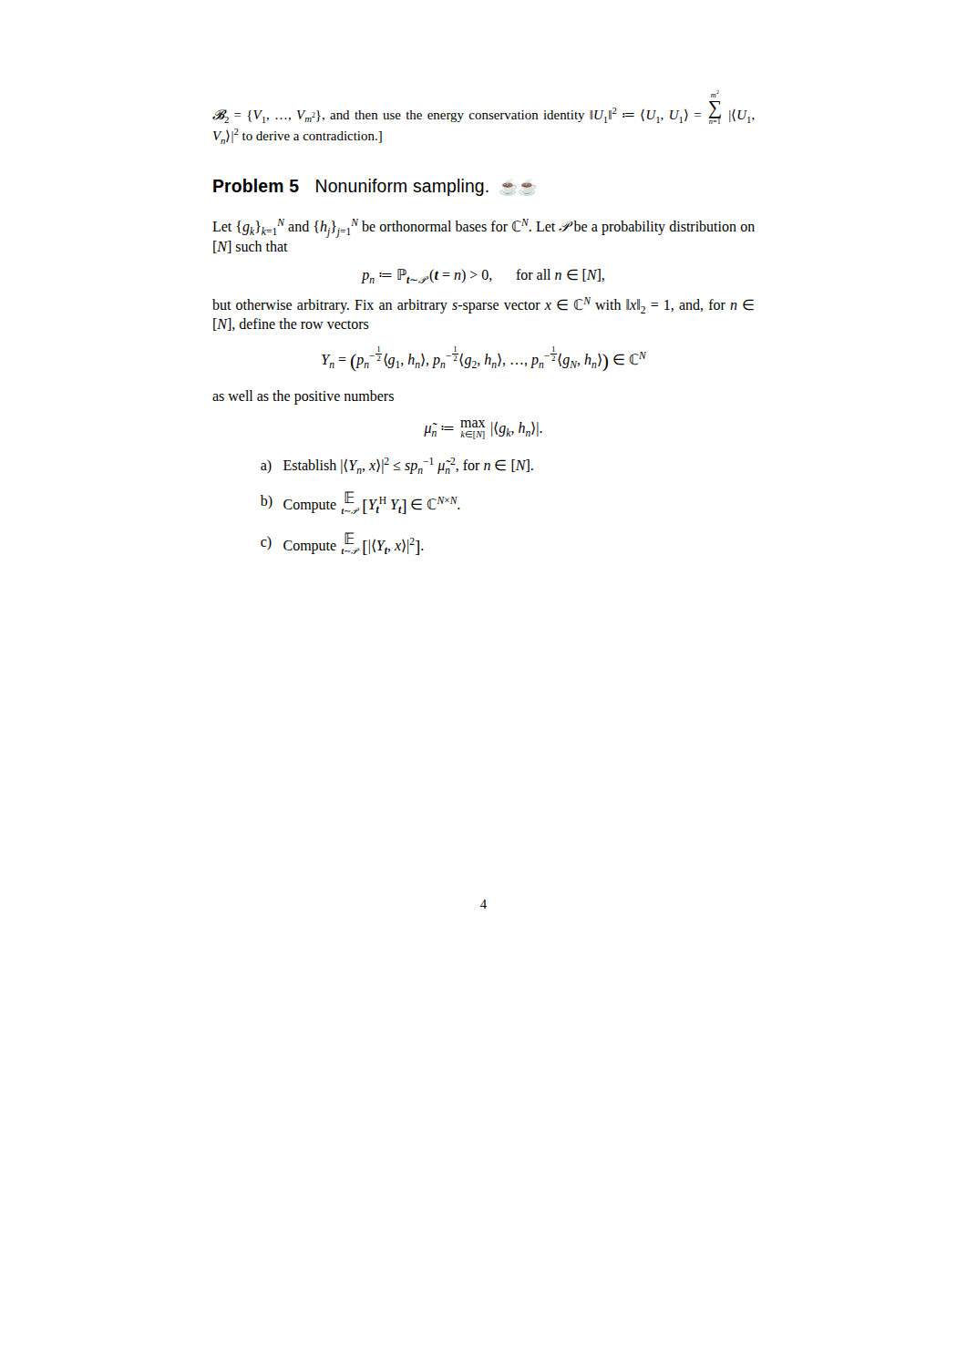𝓑2 = {V1, …, Vm2}, and then use the energy conservation identity ‖U1‖2 ≔ ⟨U1, U1⟩ = m2∑n=1 |⟨U1, Vn⟩|2 to derive a contradiction.]
Problem 5Nonuniform sampling.☕☕
Let {gk}k=1N and {hj}j=1N be orthonormal bases for ℂN. Let 𝒫 be a probability distribution on [N] such that
pn ≔ ℙt∼𝒫 (t = n) > 0,for all n ∈ [N],
but otherwise arbitrary. Fix an arbitrary s-sparse vector x ∈ ℂN with ‖x‖2 = 1, and, for n ∈ [N], define the row vectors
Yn = (pn−12⟨g1, hn⟩, pn−12⟨g2, hn⟩, …, pn−12⟨gN, hn⟩) ∈ ℂN
as well as the positive numbers
μ̃n ≔ max k∈[N] |⟨gk, hn⟩|.
a) Establish |⟨Yn, x⟩|2 ≤ spn−1 μ̃n2, for n ∈ [N].
b) Compute 𝔼t∼𝒫 [YtH Yt] ∈ ℂN×N.
c) Compute 𝔼t∼𝒫 [|⟨Yt, x⟩|2].
4